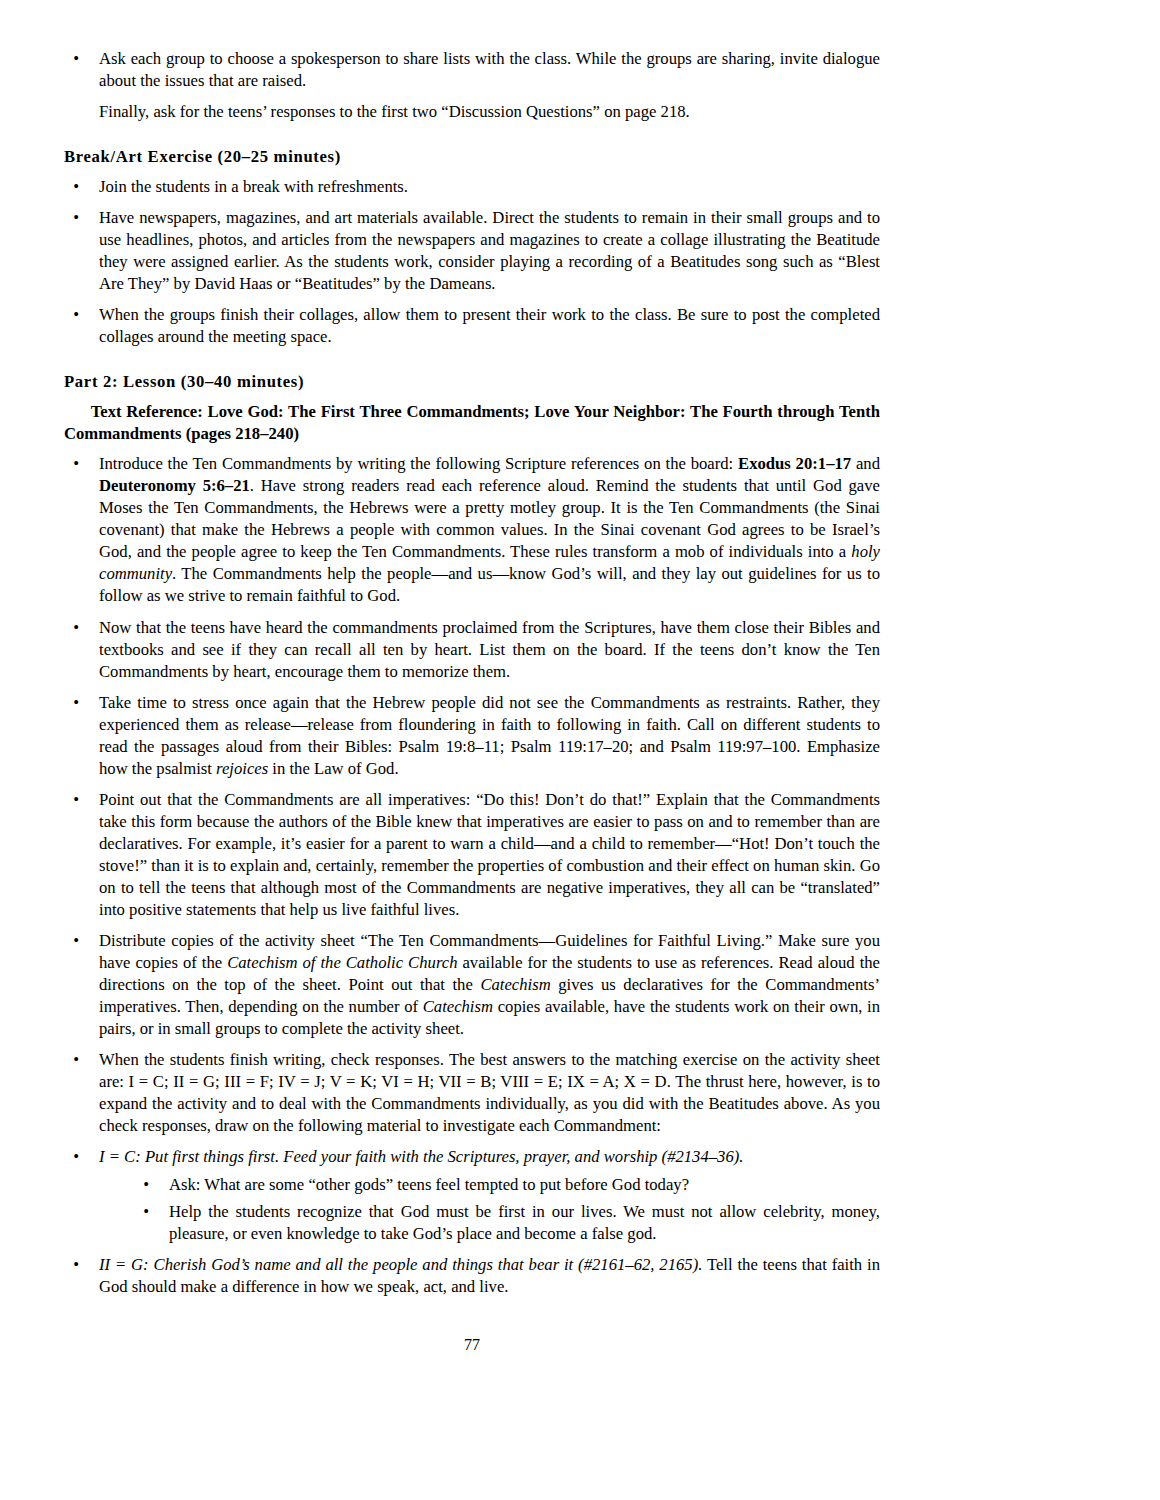Ask each group to choose a spokesperson to share lists with the class. While the groups are sharing, invite dialogue about the issues that are raised.
Finally, ask for the teens’ responses to the first two “Discussion Questions” on page 218.
Break/Art Exercise (20–25 minutes)
Join the students in a break with refreshments.
Have newspapers, magazines, and art materials available. Direct the students to remain in their small groups and to use headlines, photos, and articles from the newspapers and magazines to create a collage illustrating the Beatitude they were assigned earlier. As the students work, consider playing a recording of a Beatitudes song such as “Blest Are They” by David Haas or “Beatitudes” by the Dameans.
When the groups finish their collages, allow them to present their work to the class. Be sure to post the completed collages around the meeting space.
Part 2: Lesson (30–40 minutes)
Text Reference: Love God: The First Three Commandments; Love Your Neighbor: The Fourth through Tenth Commandments (pages 218–240)
Introduce the Ten Commandments by writing the following Scripture references on the board: Exodus 20:1–17 and Deuteronomy 5:6–21. Have strong readers read each reference aloud. Remind the students that until God gave Moses the Ten Commandments, the Hebrews were a pretty motley group. It is the Ten Commandments (the Sinai covenant) that make the Hebrews a people with common values. In the Sinai covenant God agrees to be Israel’s God, and the people agree to keep the Ten Commandments. These rules transform a mob of individuals into a holy community. The Commandments help the people—and us—know God’s will, and they lay out guidelines for us to follow as we strive to remain faithful to God.
Now that the teens have heard the commandments proclaimed from the Scriptures, have them close their Bibles and textbooks and see if they can recall all ten by heart. List them on the board. If the teens don’t know the Ten Commandments by heart, encourage them to memorize them.
Take time to stress once again that the Hebrew people did not see the Commandments as restraints. Rather, they experienced them as release—release from floundering in faith to following in faith. Call on different students to read the passages aloud from their Bibles: Psalm 19:8–11; Psalm 119:17–20; and Psalm 119:97–100. Emphasize how the psalmist rejoices in the Law of God.
Point out that the Commandments are all imperatives: “Do this! Don’t do that!” Explain that the Commandments take this form because the authors of the Bible knew that imperatives are easier to pass on and to remember than are declaratives. For example, it’s easier for a parent to warn a child—and a child to remember—“Hot! Don’t touch the stove!” than it is to explain and, certainly, remember the properties of combustion and their effect on human skin. Go on to tell the teens that although most of the Commandments are negative imperatives, they all can be “translated” into positive statements that help us live faithful lives.
Distribute copies of the activity sheet “The Ten Commandments—Guidelines for Faithful Living.” Make sure you have copies of the Catechism of the Catholic Church available for the students to use as references. Read aloud the directions on the top of the sheet. Point out that the Catechism gives us declaratives for the Commandments’ imperatives. Then, depending on the number of Catechism copies available, have the students work on their own, in pairs, or in small groups to complete the activity sheet.
When the students finish writing, check responses. The best answers to the matching exercise on the activity sheet are: I = C; II = G; III = F; IV = J; V = K; VI = H; VII = B; VIII = E; IX = A; X = D. The thrust here, however, is to expand the activity and to deal with the Commandments individually, as you did with the Beatitudes above. As you check responses, draw on the following material to investigate each Commandment:
I = C: Put first things first. Feed your faith with the Scriptures, prayer, and worship (#2134–36).
Ask: What are some “other gods” teens feel tempted to put before God today?
Help the students recognize that God must be first in our lives. We must not allow celebrity, money, pleasure, or even knowledge to take God’s place and become a false god.
II = G: Cherish God’s name and all the people and things that bear it (#2161–62, 2165). Tell the teens that faith in God should make a difference in how we speak, act, and live.
77